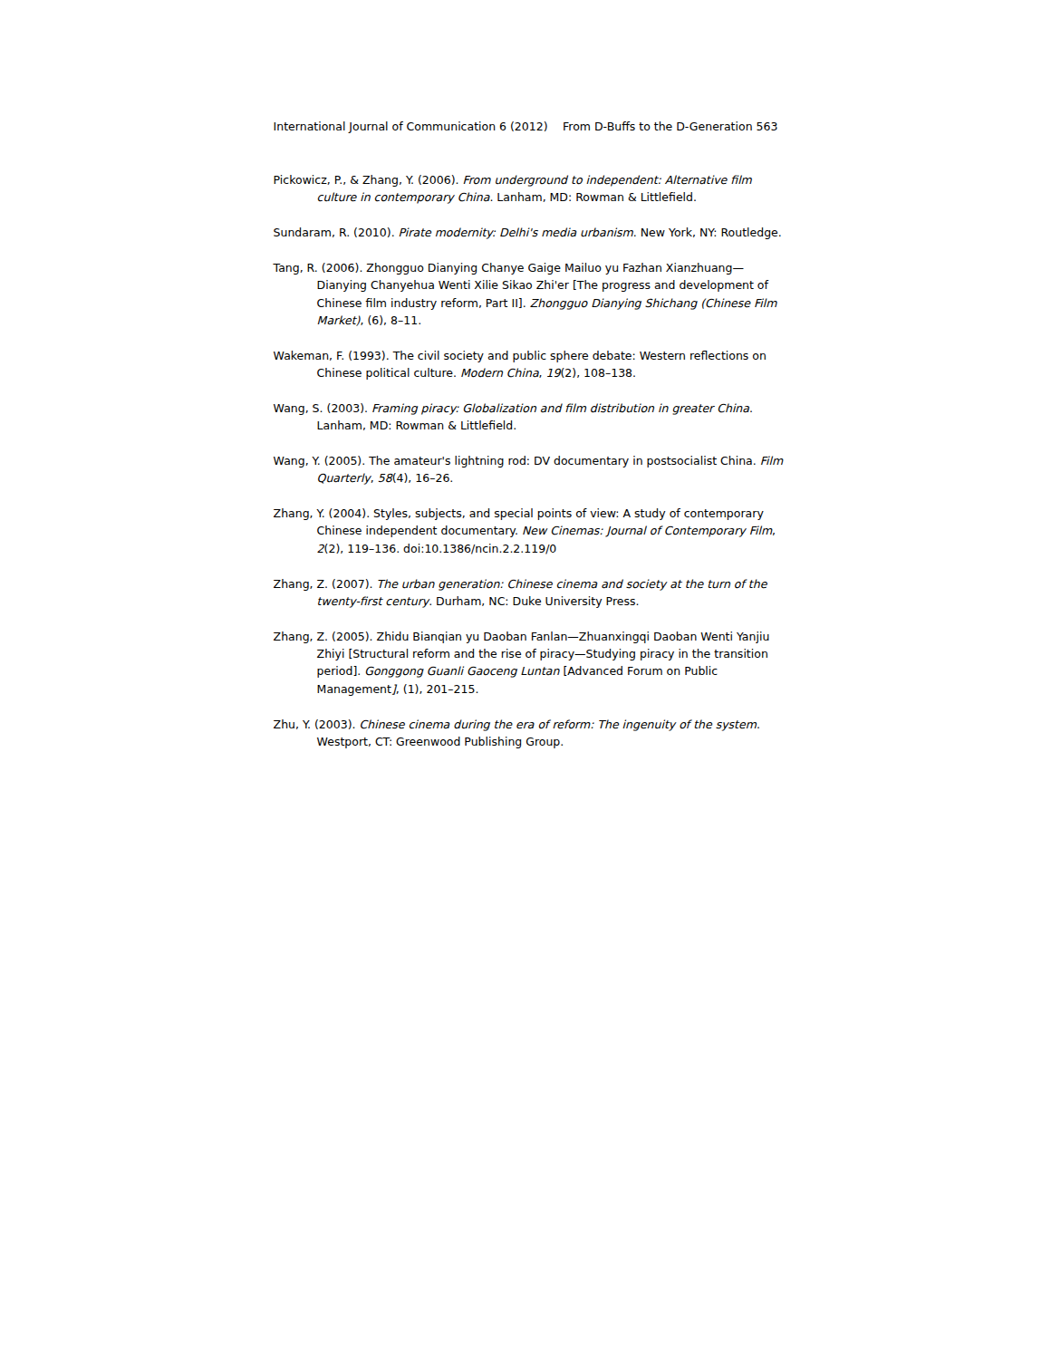International Journal of Communication 6 (2012) From D-Buffs to the D-Generation 563
Pickowicz, P., & Zhang, Y. (2006). From underground to independent: Alternative film culture in contemporary China. Lanham, MD: Rowman & Littlefield.
Sundaram, R. (2010). Pirate modernity: Delhi's media urbanism. New York, NY: Routledge.
Tang, R. (2006). Zhongguo Dianying Chanye Gaige Mailuo yu Fazhan Xianzhuang—Dianying Chanyehua Wenti Xilie Sikao Zhi'er [The progress and development of Chinese film industry reform, Part II]. Zhongguo Dianying Shichang (Chinese Film Market), (6), 8–11.
Wakeman, F. (1993). The civil society and public sphere debate: Western reflections on Chinese political culture. Modern China, 19(2), 108–138.
Wang, S. (2003). Framing piracy: Globalization and film distribution in greater China. Lanham, MD: Rowman & Littlefield.
Wang, Y. (2005). The amateur's lightning rod: DV documentary in postsocialist China. Film Quarterly, 58(4), 16–26.
Zhang, Y. (2004). Styles, subjects, and special points of view: A study of contemporary Chinese independent documentary. New Cinemas: Journal of Contemporary Film, 2(2), 119–136. doi:10.1386/ncin.2.2.119/0
Zhang, Z. (2007). The urban generation: Chinese cinema and society at the turn of the twenty-first century. Durham, NC: Duke University Press.
Zhang, Z. (2005). Zhidu Bianqian yu Daoban Fanlan—Zhuanxingqi Daoban Wenti Yanjiu Zhiyi [Structural reform and the rise of piracy—Studying piracy in the transition period]. Gonggong Guanli Gaoceng Luntan [Advanced Forum on Public Management], (1), 201–215.
Zhu, Y. (2003). Chinese cinema during the era of reform: The ingenuity of the system. Westport, CT: Greenwood Publishing Group.